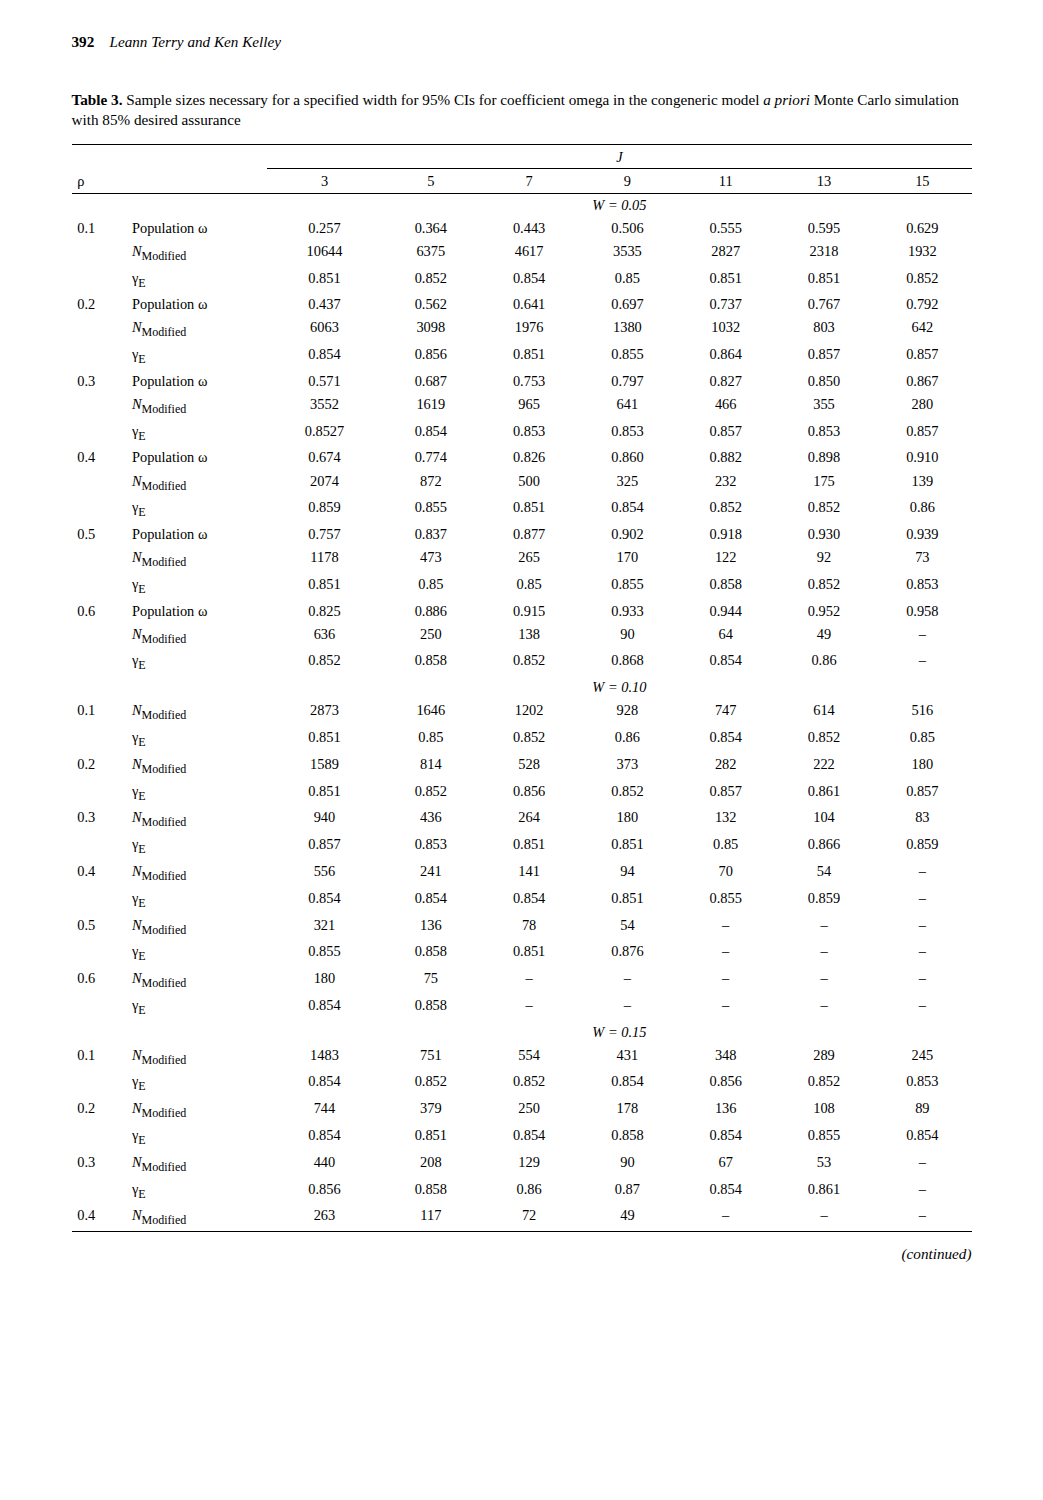392 Leann Terry and Ken Kelley
Table 3. Sample sizes necessary for a specified width for 95% CIs for coefficient omega in the congeneric model a priori Monte Carlo simulation with 85% desired assurance
| | J |
| --- | --- |
| ρ | | 3 | 5 | 7 | 9 | 11 | 13 | 15 |
| | W = 0.05 |
| 0.1 | Population ω | 0.257 | 0.364 | 0.443 | 0.506 | 0.555 | 0.595 | 0.629 |
| N Modified | 10644 | 6375 | 4617 | 3535 | 2827 | 2318 | 1932 |
| γ E | 0.851 | 0.852 | 0.854 | 0.85 | 0.851 | 0.851 | 0.852 |
| 0.2 | Population ω | 0.437 | 0.562 | 0.641 | 0.697 | 0.737 | 0.767 | 0.792 |
| N Modified | 6063 | 3098 | 1976 | 1380 | 1032 | 803 | 642 |
| γ E | 0.854 | 0.856 | 0.851 | 0.855 | 0.864 | 0.857 | 0.857 |
| 0.3 | Population ω | 0.571 | 0.687 | 0.753 | 0.797 | 0.827 | 0.850 | 0.867 |
| N Modified | 3552 | 1619 | 965 | 641 | 466 | 355 | 280 |
| γ E | 0.8527 | 0.854 | 0.853 | 0.853 | 0.857 | 0.853 | 0.857 |
| 0.4 | Population ω | 0.674 | 0.774 | 0.826 | 0.860 | 0.882 | 0.898 | 0.910 |
| N Modified | 2074 | 872 | 500 | 325 | 232 | 175 | 139 |
| γ E | 0.859 | 0.855 | 0.851 | 0.854 | 0.852 | 0.852 | 0.86 |
| 0.5 | Population ω | 0.757 | 0.837 | 0.877 | 0.902 | 0.918 | 0.930 | 0.939 |
| N Modified | 1178 | 473 | 265 | 170 | 122 | 92 | 73 |
| γ E | 0.851 | 0.85 | 0.85 | 0.855 | 0.858 | 0.852 | 0.853 |
| 0.6 | Population ω | 0.825 | 0.886 | 0.915 | 0.933 | 0.944 | 0.952 | 0.958 |
| N Modified | 636 | 250 | 138 | 90 | 64 | 49 | – |
| γ E | 0.852 | 0.858 | 0.852 | 0.868 | 0.854 | 0.86 | – |
| | W = 0.10 |
| 0.1 | N Modified | 2873 | 1646 | 1202 | 928 | 747 | 614 | 516 |
| γ E | 0.851 | 0.85 | 0.852 | 0.86 | 0.854 | 0.852 | 0.85 |
| 0.2 | N Modified | 1589 | 814 | 528 | 373 | 282 | 222 | 180 |
| γ E | 0.851 | 0.852 | 0.856 | 0.852 | 0.857 | 0.861 | 0.857 |
| 0.3 | N Modified | 940 | 436 | 264 | 180 | 132 | 104 | 83 |
| γ E | 0.857 | 0.853 | 0.851 | 0.851 | 0.85 | 0.866 | 0.859 |
| 0.4 | N Modified | 556 | 241 | 141 | 94 | 70 | 54 | – |
| γ E | 0.854 | 0.854 | 0.854 | 0.851 | 0.855 | 0.859 | – |
| 0.5 | N Modified | 321 | 136 | 78 | 54 | – | – | – |
| γ E | 0.855 | 0.858 | 0.851 | 0.876 | – | – | – |
| 0.6 | N Modified | 180 | 75 | – | – | – | – | – |
| γ E | 0.854 | 0.858 | – | – | – | – | – |
| | W = 0.15 |
| 0.1 | N Modified | 1483 | 751 | 554 | 431 | 348 | 289 | 245 |
| γ E | 0.854 | 0.852 | 0.852 | 0.854 | 0.856 | 0.852 | 0.853 |
| 0.2 | N Modified | 744 | 379 | 250 | 178 | 136 | 108 | 89 |
| γ E | 0.854 | 0.851 | 0.854 | 0.858 | 0.854 | 0.855 | 0.854 |
| 0.3 | N Modified | 440 | 208 | 129 | 90 | 67 | 53 | – |
| γ E | 0.856 | 0.858 | 0.86 | 0.87 | 0.854 | 0.861 | – |
| 0.4 | N Modified | 263 | 117 | 72 | 49 | – | – | – |
(continued)